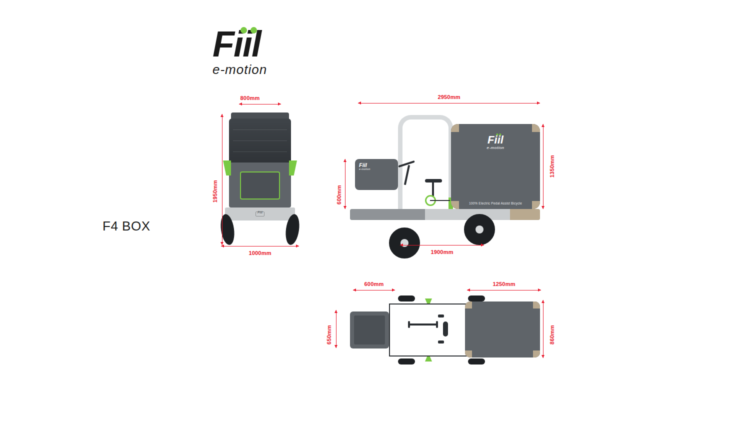F iil
e-motion
F4 BOX
Fiil
800mm 1000mm 1950mm
Fiil
e-motion
F iil
e-motion
100% Electric Pedal Assist Bicycle
2950mm 1350mm 600mm 1900mm
600mm 1250mm 650mm 860mm